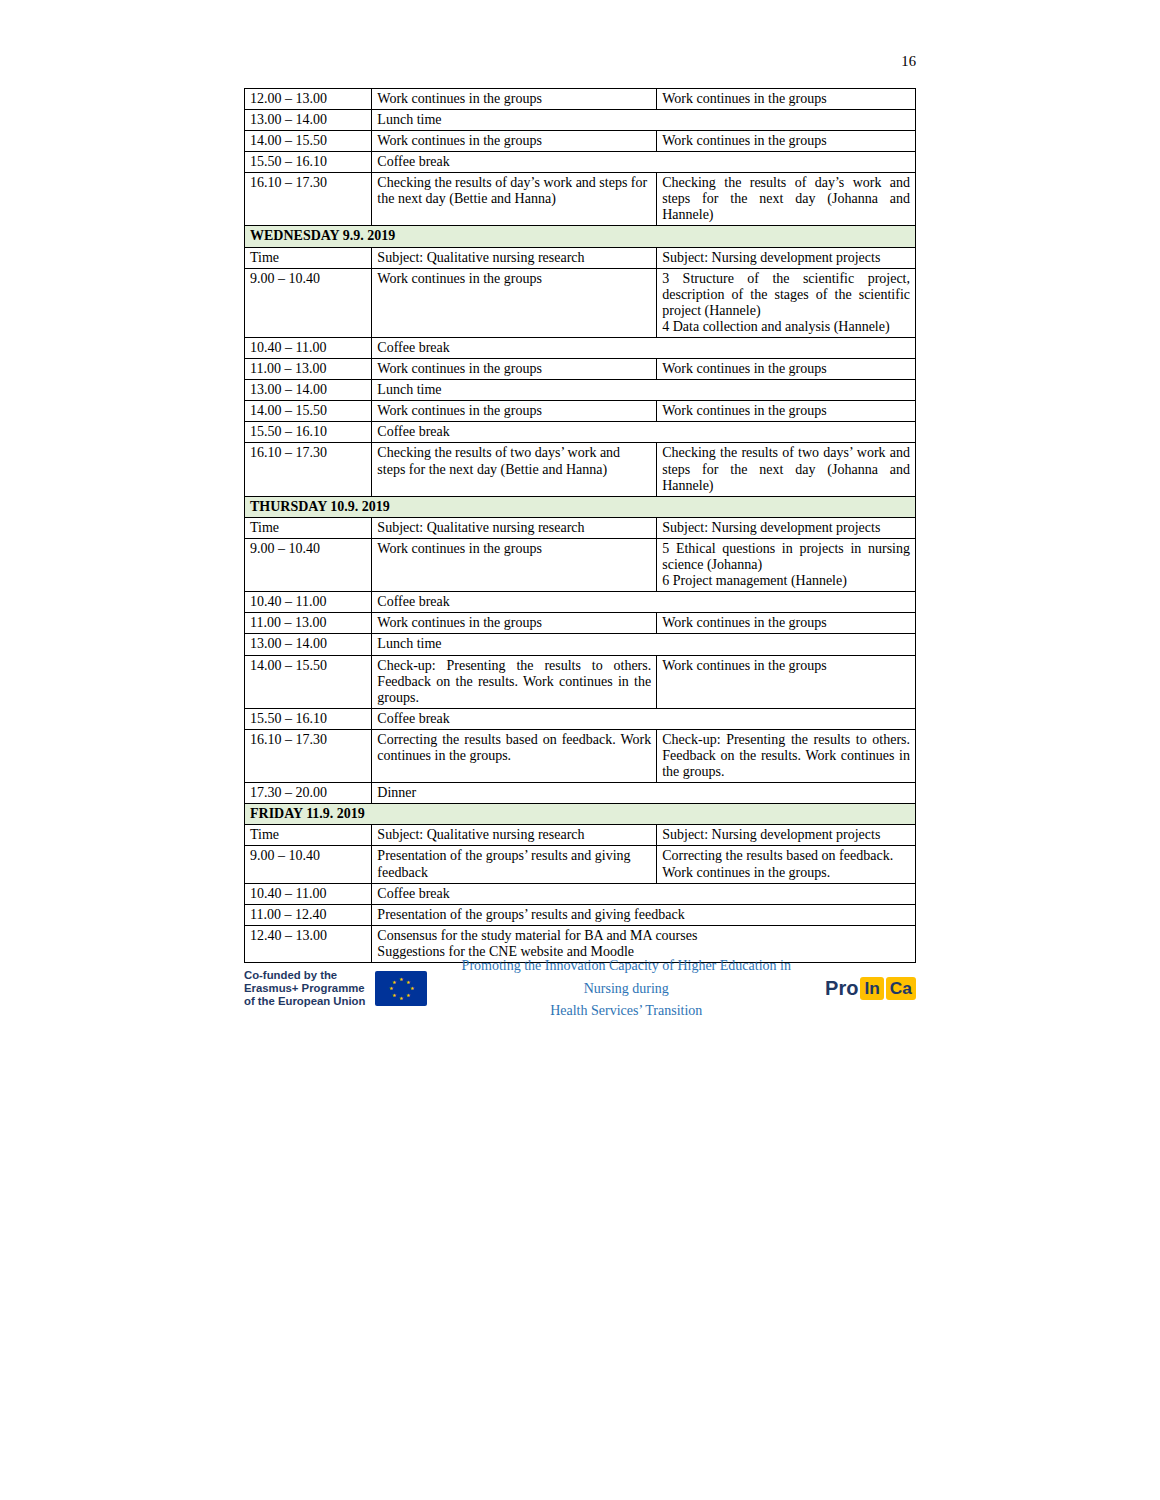16
| 12.00 – 13.00 | Work continues in the groups | Work continues in the groups |
| 13.00 – 14.00 | Lunch time |
| 14.00 – 15.50 | Work continues in the groups | Work continues in the groups |
| 15.50 – 16.10 | Coffee break |
| 16.10 – 17.30 | Checking the results of day’s work and steps for the next day (Bettie and Hanna) | Checking the results of day’s work and steps for the next day (Johanna and Hannele) |
| WEDNESDAY 9.9. 2019 |
| Time | Subject: Qualitative nursing research | Subject: Nursing development projects |
| 9.00 – 10.40 | Work continues in the groups | 3 Structure of the scientific project, description of the stages of the scientific project (Hannele) 4 Data collection and analysis (Hannele) |
| 10.40 – 11.00 | Coffee break |
| 11.00 – 13.00 | Work continues in the groups | Work continues in the groups |
| 13.00 – 14.00 | Lunch time |
| 14.00 – 15.50 | Work continues in the groups | Work continues in the groups |
| 15.50 – 16.10 | Coffee break |
| 16.10 – 17.30 | Checking the results of two days’ work and steps for the next day (Bettie and Hanna) | Checking the results of two days’ work and steps for the next day (Johanna and Hannele) |
| THURSDAY 10.9. 2019 |
| Time | Subject: Qualitative nursing research | Subject: Nursing development projects |
| 9.00 – 10.40 | Work continues in the groups | 5 Ethical questions in projects in nursing science (Johanna) 6 Project management (Hannele) |
| 10.40 – 11.00 | Coffee break |
| 11.00 – 13.00 | Work continues in the groups | Work continues in the groups |
| 13.00 – 14.00 | Lunch time |
| 14.00 – 15.50 | Check-up: Presenting the results to others. Feedback on the results. Work continues in the groups. | Work continues in the groups |
| 15.50 – 16.10 | Coffee break |
| 16.10 – 17.30 | Correcting the results based on feedback. Work continues in the groups. | Check-up: Presenting the results to others. Feedback on the results. Work continues in the groups. |
| 17.30 – 20.00 | Dinner |
| FRIDAY 11.9. 2019 |
| Time | Subject: Qualitative nursing research | Subject: Nursing development projects |
| 9.00 – 10.40 | Presentation of the groups’ results and giving feedback | Correcting the results based on feedback. Work continues in the groups. |
| 10.40 – 11.00 | Coffee break |
| 11.00 – 12.40 | Presentation of the groups’ results and giving feedback |
| 12.40 – 13.00 | Consensus for the study material for BA and MA courses Suggestions for the CNE website and Moodle |
Co-funded by the
Erasmus+ Programme
of the European Union
★ ★ ★ ★ ★ ★ ★ ★
Promoting the Innovation Capacity of Higher Education in Nursing during
Health Services’ Transition
ProIn Ca